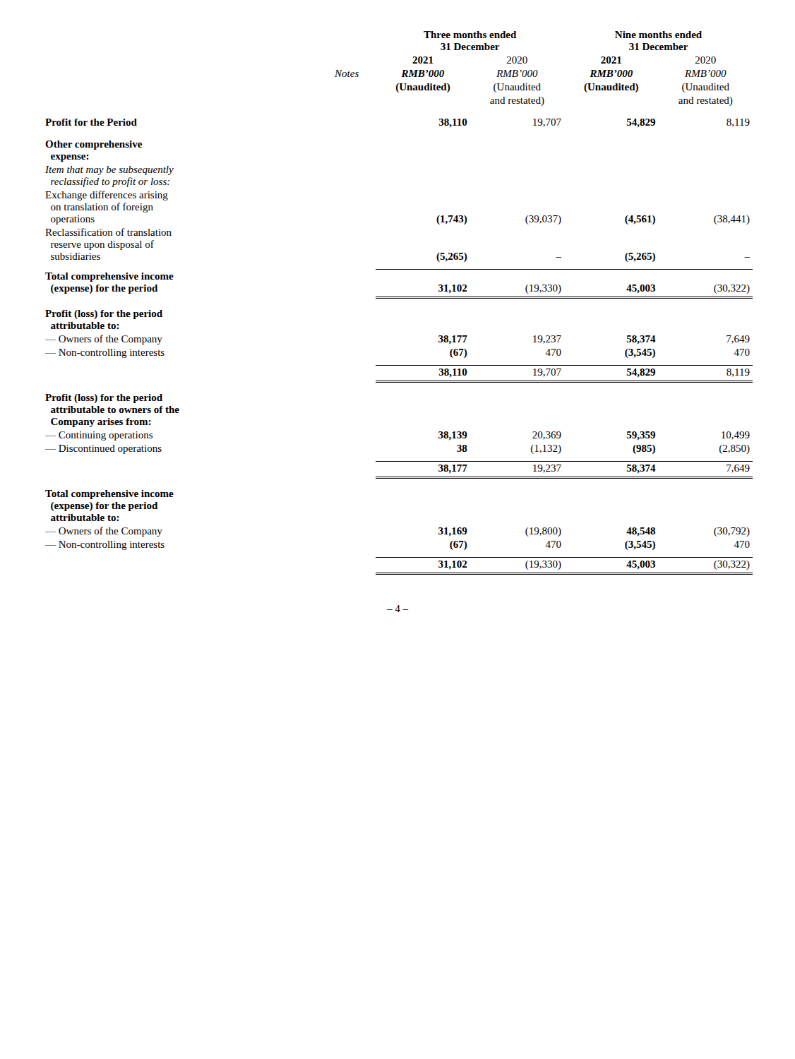| | | Three months ended 31 December | Nine months ended 31 December |
| | | 2021 | 2020 | 2021 | 2020 |
| | Notes | RMB’000 | RMB’000 | RMB’000 | RMB’000 |
| | | (Unaudited) | (Unaudited | (Unaudited) | (Unaudited |
| | | | and restated) | | and restated) |
| Profit for the Period | | 38,110 | 19,707 | 54,829 | 8,119 |
| Other comprehensive expense: | | | | | |
| Item that may be subsequently reclassified to profit or loss: | | | | | |
| Exchange differences arising on translation of foreign operations | | (1,743) | (39,037) | (4,561) | (38,441) |
| Reclassification of translation reserve upon disposal of subsidiaries | | (5,265) | – | (5,265) | – |
| Total comprehensive income (expense) for the period | | 31,102 | (19,330) | 45,003 | (30,322) |
| Profit (loss) for the period attributable to: | | | | | |
| — Owners of the Company | | 38,177 | 19,237 | 58,374 | 7,649 |
| — Non-controlling interests | | (67) | 470 | (3,545) | 470 |
| | | 38,110 | 19,707 | 54,829 | 8,119 |
| Profit (loss) for the period attributable to owners of the Company arises from: | | | | | |
| — Continuing operations | | 38,139 | 20,369 | 59,359 | 10,499 |
| — Discontinued operations | | 38 | (1,132) | (985) | (2,850) |
| | | 38,177 | 19,237 | 58,374 | 7,649 |
| Total comprehensive income (expense) for the period attributable to: | | | | | |
| — Owners of the Company | | 31,169 | (19,800) | 48,548 | (30,792) |
| — Non-controlling interests | | (67) | 470 | (3,545) | 470 |
| | | 31,102 | (19,330) | 45,003 | (30,322) |
– 4 –